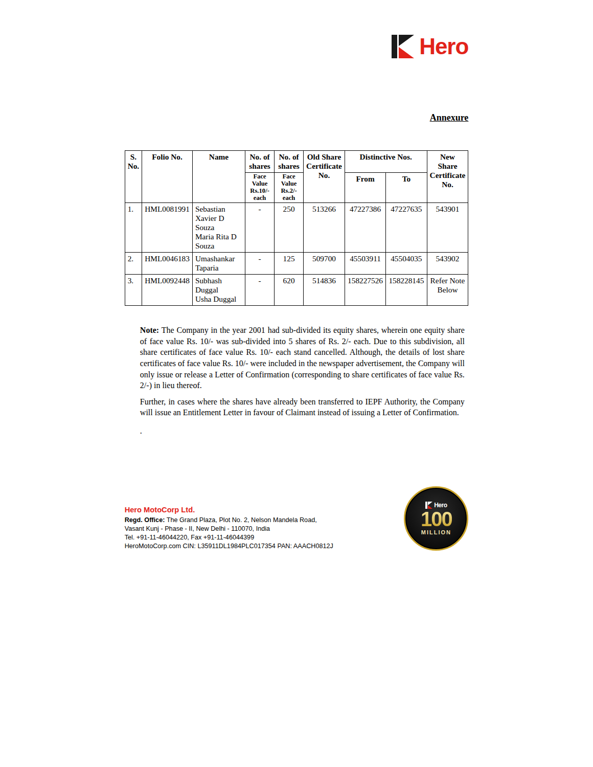Hero
Annexure
| S. No. | Folio No. | Name | No. of shares | No. of shares | Old Share Certificate No. | Distinctive Nos. | New Share Certificate No. |
| --- | --- | --- | --- | --- | --- | --- | --- |
| Face Value Rs.10/- each | Face Value Rs.2/- each | From | To |
| 1. | HML0081991 | Sebastian Xavier D Souza Maria Rita D Souza | - | 250 | 513266 | 47227386 | 47227635 | 543901 |
| 2. | HML0046183 | Umashankar Taparia | - | 125 | 509700 | 45503911 | 45504035 | 543902 |
| 3. | HML0092448 | Subhash Duggal Usha Duggal | - | 620 | 514836 | 158227526 | 158228145 | Refer Note Below |
Note: The Company in the year 2001 had sub-divided its equity shares, wherein one equity share of face value Rs. 10/- was sub-divided into 5 shares of Rs. 2/- each. Due to this subdivision, all share certificates of face value Rs. 10/- each stand cancelled. Although, the details of lost share certificates of face value Rs. 10/- were included in the newspaper advertisement, the Company will only issue or release a Letter of Confirmation (corresponding to share certificates of face value Rs. 2/-) in lieu thereof.
Further, in cases where the shares have already been transferred to IEPF Authority, the Company will issue an Entitlement Letter in favour of Claimant instead of issuing a Letter of Confirmation.
.
Hero MotoCorp Ltd.
Regd. Office: The Grand Plaza, Plot No. 2, Nelson Mandela Road,
Vasant Kunj - Phase - II, New Delhi - 110070, India
Tel. +91-11-46044220, Fax +91-11-46044399
HeroMotoCorp.com CIN: L35911DL1984PLC017354 PAN: AAACH0812J
Hero
100
MILLION